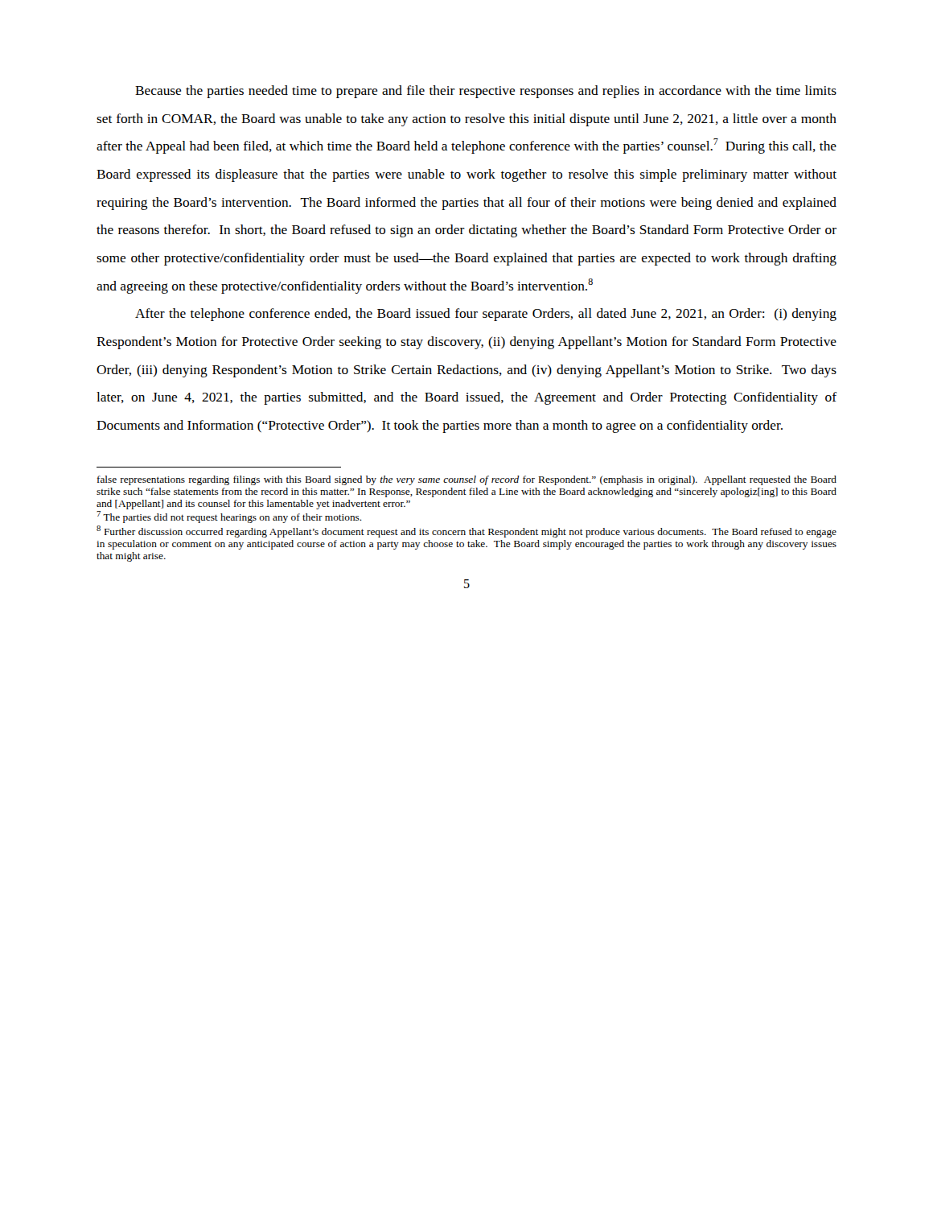Because the parties needed time to prepare and file their respective responses and replies in accordance with the time limits set forth in COMAR, the Board was unable to take any action to resolve this initial dispute until June 2, 2021, a little over a month after the Appeal had been filed, at which time the Board held a telephone conference with the parties’ counsel.7 During this call, the Board expressed its displeasure that the parties were unable to work together to resolve this simple preliminary matter without requiring the Board’s intervention. The Board informed the parties that all four of their motions were being denied and explained the reasons therefor. In short, the Board refused to sign an order dictating whether the Board’s Standard Form Protective Order or some other protective/confidentiality order must be used—the Board explained that parties are expected to work through drafting and agreeing on these protective/confidentiality orders without the Board’s intervention.8
After the telephone conference ended, the Board issued four separate Orders, all dated June 2, 2021, an Order: (i) denying Respondent’s Motion for Protective Order seeking to stay discovery, (ii) denying Appellant’s Motion for Standard Form Protective Order, (iii) denying Respondent’s Motion to Strike Certain Redactions, and (iv) denying Appellant’s Motion to Strike. Two days later, on June 4, 2021, the parties submitted, and the Board issued, the Agreement and Order Protecting Confidentiality of Documents and Information (“Protective Order”). It took the parties more than a month to agree on a confidentiality order.
false representations regarding filings with this Board signed by the very same counsel of record for Respondent.” (emphasis in original). Appellant requested the Board strike such “false statements from the record in this matter.” In Response, Respondent filed a Line with the Board acknowledging and “sincerely apologiz[ing] to this Board and [Appellant] and its counsel for this lamentable yet inadvertent error.”
7 The parties did not request hearings on any of their motions.
8 Further discussion occurred regarding Appellant’s document request and its concern that Respondent might not produce various documents. The Board refused to engage in speculation or comment on any anticipated course of action a party may choose to take. The Board simply encouraged the parties to work through any discovery issues that might arise.
5